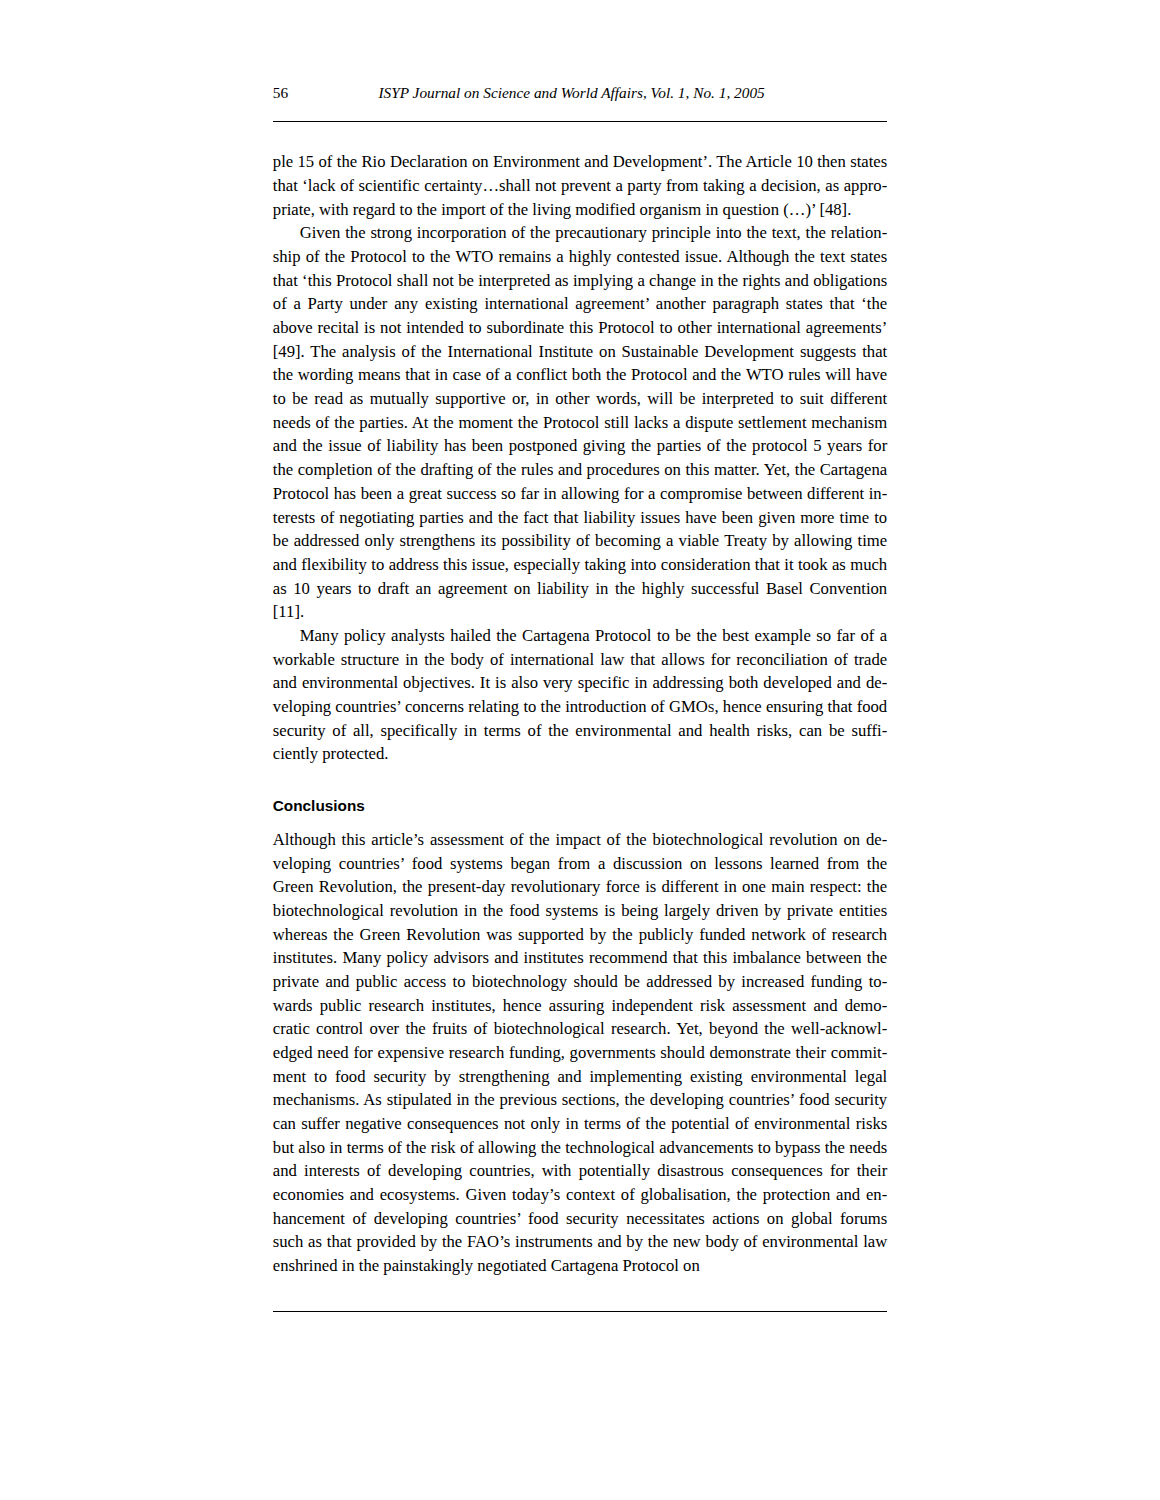56 ISYP Journal on Science and World Affairs, Vol. 1, No. 1, 2005
ple 15 of the Rio Declaration on Environment and Development’. The Article 10 then states that ‘lack of scientific certainty…shall not prevent a party from taking a decision, as appropriate, with regard to the import of the living modified organism in question (…)’ [48].
Given the strong incorporation of the precautionary principle into the text, the relationship of the Protocol to the WTO remains a highly contested issue. Although the text states that ‘this Protocol shall not be interpreted as implying a change in the rights and obligations of a Party under any existing international agreement’ another paragraph states that ‘the above recital is not intended to subordinate this Protocol to other international agreements’ [49]. The analysis of the International Institute on Sustainable Development suggests that the wording means that in case of a conflict both the Protocol and the WTO rules will have to be read as mutually supportive or, in other words, will be interpreted to suit different needs of the parties. At the moment the Protocol still lacks a dispute settlement mechanism and the issue of liability has been postponed giving the parties of the protocol 5 years for the completion of the drafting of the rules and procedures on this matter. Yet, the Cartagena Protocol has been a great success so far in allowing for a compromise between different interests of negotiating parties and the fact that liability issues have been given more time to be addressed only strengthens its possibility of becoming a viable Treaty by allowing time and flexibility to address this issue, especially taking into consideration that it took as much as 10 years to draft an agreement on liability in the highly successful Basel Convention [11].
Many policy analysts hailed the Cartagena Protocol to be the best example so far of a workable structure in the body of international law that allows for reconciliation of trade and environmental objectives. It is also very specific in addressing both developed and developing countries’ concerns relating to the introduction of GMOs, hence ensuring that food security of all, specifically in terms of the environmental and health risks, can be sufficiently protected.
Conclusions
Although this article’s assessment of the impact of the biotechnological revolution on developing countries’ food systems began from a discussion on lessons learned from the Green Revolution, the present-day revolutionary force is different in one main respect: the biotechnological revolution in the food systems is being largely driven by private entities whereas the Green Revolution was supported by the publicly funded network of research institutes. Many policy advisors and institutes recommend that this imbalance between the private and public access to biotechnology should be addressed by increased funding towards public research institutes, hence assuring independent risk assessment and democratic control over the fruits of biotechnological research. Yet, beyond the well-acknowledged need for expensive research funding, governments should demonstrate their commitment to food security by strengthening and implementing existing environmental legal mechanisms. As stipulated in the previous sections, the developing countries’ food security can suffer negative consequences not only in terms of the potential of environmental risks but also in terms of the risk of allowing the technological advancements to bypass the needs and interests of developing countries, with potentially disastrous consequences for their economies and ecosystems. Given today’s context of globalisation, the protection and enhancement of developing countries’ food security necessitates actions on global forums such as that provided by the FAO’s instruments and by the new body of environmental law enshrined in the painstakingly negotiated Cartagena Protocol on